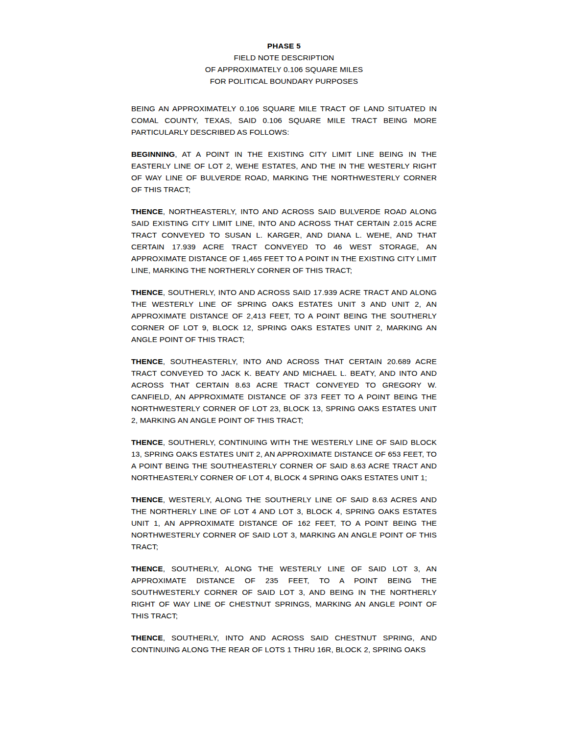PHASE 5
FIELD NOTE DESCRIPTION
OF APPROXIMATELY 0.106 SQUARE MILES
FOR POLITICAL BOUNDARY PURPOSES
BEING AN APPROXIMATELY 0.106 SQUARE MILE TRACT OF LAND SITUATED IN COMAL COUNTY, TEXAS, SAID 0.106 SQUARE MILE TRACT BEING MORE PARTICULARLY DESCRIBED AS FOLLOWS:
BEGINNING, AT A POINT IN THE EXISTING CITY LIMIT LINE BEING IN THE EASTERLY LINE OF LOT 2, WEHE ESTATES, AND THE IN THE WESTERLY RIGHT OF WAY LINE OF BULVERDE ROAD, MARKING THE NORTHWESTERLY CORNER OF THIS TRACT;
THENCE, NORTHEASTERLY, INTO AND ACROSS SAID BULVERDE ROAD ALONG SAID EXISTING CITY LIMIT LINE, INTO AND ACROSS THAT CERTAIN 2.015 ACRE TRACT CONVEYED TO SUSAN L. KARGER, AND DIANA L. WEHE, AND THAT CERTAIN 17.939 ACRE TRACT CONVEYED TO 46 WEST STORAGE, AN APPROXIMATE DISTANCE OF 1,465 FEET TO A POINT IN THE EXISTING CITY LIMIT LINE, MARKING THE NORTHERLY CORNER OF THIS TRACT;
THENCE, SOUTHERLY, INTO AND ACROSS SAID 17.939 ACRE TRACT AND ALONG THE WESTERLY LINE OF SPRING OAKS ESTATES UNIT 3 AND UNIT 2, AN APPROXIMATE DISTANCE OF 2,413 FEET, TO A POINT BEING THE SOUTHERLY CORNER OF LOT 9, BLOCK 12, SPRING OAKS ESTATES UNIT 2, MARKING AN ANGLE POINT OF THIS TRACT;
THENCE, SOUTHEASTERLY, INTO AND ACROSS THAT CERTAIN 20.689 ACRE TRACT CONVEYED TO JACK K. BEATY AND MICHAEL L. BEATY, AND INTO AND ACROSS THAT CERTAIN 8.63 ACRE TRACT CONVEYED TO GREGORY W. CANFIELD, AN APPROXIMATE DISTANCE OF 373 FEET TO A POINT BEING THE NORTHWESTERLY CORNER OF LOT 23, BLOCK 13, SPRING OAKS ESTATES UNIT 2, MARKING AN ANGLE POINT OF THIS TRACT;
THENCE, SOUTHERLY, CONTINUING WITH THE WESTERLY LINE OF SAID BLOCK 13, SPRING OAKS ESTATES UNIT 2, AN APPROXIMATE DISTANCE OF 653 FEET, TO A POINT BEING THE SOUTHEASTERLY CORNER OF SAID 8.63 ACRE TRACT AND NORTHEASTERLY CORNER OF LOT 4, BLOCK 4 SPRING OAKS ESTATES UNIT 1;
THENCE, WESTERLY, ALONG THE SOUTHERLY LINE OF SAID 8.63 ACRES AND THE NORTHERLY LINE OF LOT 4 AND LOT 3, BLOCK 4, SPRING OAKS ESTATES UNIT 1, AN APPROXIMATE DISTANCE OF 162 FEET, TO A POINT BEING THE NORTHWESTERLY CORNER OF SAID LOT 3, MARKING AN ANGLE POINT OF THIS TRACT;
THENCE, SOUTHERLY, ALONG THE WESTERLY LINE OF SAID LOT 3, AN APPROXIMATE DISTANCE OF 235 FEET, TO A POINT BEING THE SOUTHWESTERLY CORNER OF SAID LOT 3, AND BEING IN THE NORTHERLY RIGHT OF WAY LINE OF CHESTNUT SPRINGS, MARKING AN ANGLE POINT OF THIS TRACT;
THENCE, SOUTHERLY, INTO AND ACROSS SAID CHESTNUT SPRING, AND CONTINUING ALONG THE REAR OF LOTS 1 THRU 16R, BLOCK 2, SPRING OAKS